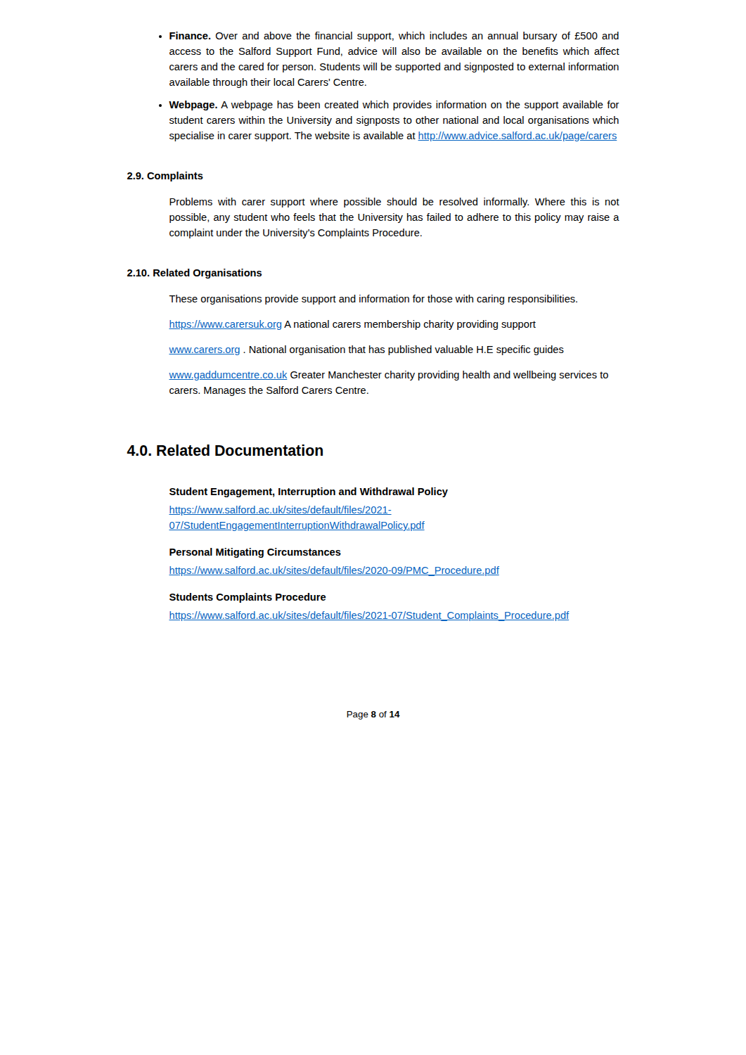Finance. Over and above the financial support, which includes an annual bursary of £500 and access to the Salford Support Fund, advice will also be available on the benefits which affect carers and the cared for person. Students will be supported and signposted to external information available through their local Carers' Centre.
Webpage. A webpage has been created which provides information on the support available for student carers within the University and signposts to other national and local organisations which specialise in carer support. The website is available at http://www.advice.salford.ac.uk/page/carers
2.9. Complaints
Problems with carer support where possible should be resolved informally. Where this is not possible, any student who feels that the University has failed to adhere to this policy may raise a complaint under the University's Complaints Procedure.
2.10. Related Organisations
These organisations provide support and information for those with caring responsibilities.
https://www.carersuk.org A national carers membership charity providing support
www.carers.org . National organisation that has published valuable H.E specific guides
www.gaddumcentre.co.uk Greater Manchester charity providing health and wellbeing services to carers. Manages the Salford Carers Centre.
4.0. Related Documentation
Student Engagement, Interruption and Withdrawal Policy
https://www.salford.ac.uk/sites/default/files/2021-07/StudentEngagementInterruptionWithdrawalPolicy.pdf
Personal Mitigating Circumstances
https://www.salford.ac.uk/sites/default/files/2020-09/PMC_Procedure.pdf
Students Complaints Procedure
https://www.salford.ac.uk/sites/default/files/2021-07/Student_Complaints_Procedure.pdf
Page 8 of 14